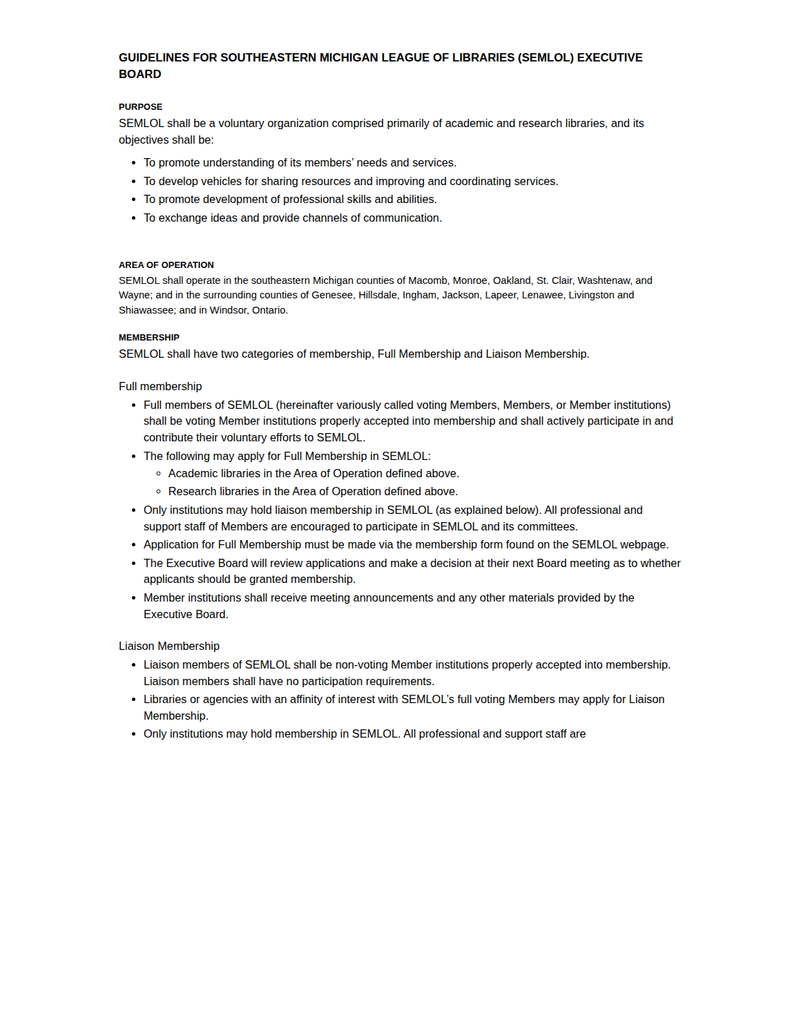GUIDELINES FOR SOUTHEASTERN MICHIGAN LEAGUE OF LIBRARIES (SEMLOL) EXECUTIVE BOARD
PURPOSE
SEMLOL shall be a voluntary organization comprised primarily of academic and research libraries, and its objectives shall be:
To promote understanding of its members’ needs and services.
To develop vehicles for sharing resources and improving and coordinating services.
To promote development of professional skills and abilities.
To exchange ideas and provide channels of communication.
AREA OF OPERATION
SEMLOL shall operate in the southeastern Michigan counties of Macomb, Monroe, Oakland, St. Clair, Washtenaw, and Wayne; and in the surrounding counties of Genesee, Hillsdale, Ingham, Jackson, Lapeer, Lenawee, Livingston and Shiawassee; and in Windsor, Ontario.
MEMBERSHIP
SEMLOL shall have two categories of membership, Full Membership and Liaison Membership.
Full membership
Full members of SEMLOL (hereinafter variously called voting Members, Members, or Member institutions) shall be voting Member institutions properly accepted into membership and shall actively participate in and contribute their voluntary efforts to SEMLOL.
The following may apply for Full Membership in SEMLOL:
Academic libraries in the Area of Operation defined above.
Research libraries in the Area of Operation defined above.
Only institutions may hold liaison membership in SEMLOL (as explained below). All professional and support staff of Members are encouraged to participate in SEMLOL and its committees.
Application for Full Membership must be made via the membership form found on the SEMLOL webpage.
The Executive Board will review applications and make a decision at their next Board meeting as to whether applicants should be granted membership.
Member institutions shall receive meeting announcements and any other materials provided by the Executive Board.
Liaison Membership
Liaison members of SEMLOL shall be non-voting Member institutions properly accepted into membership. Liaison members shall have no participation requirements.
Libraries or agencies with an affinity of interest with SEMLOL’s full voting Members may apply for Liaison Membership.
Only institutions may hold membership in SEMLOL. All professional and support staff are